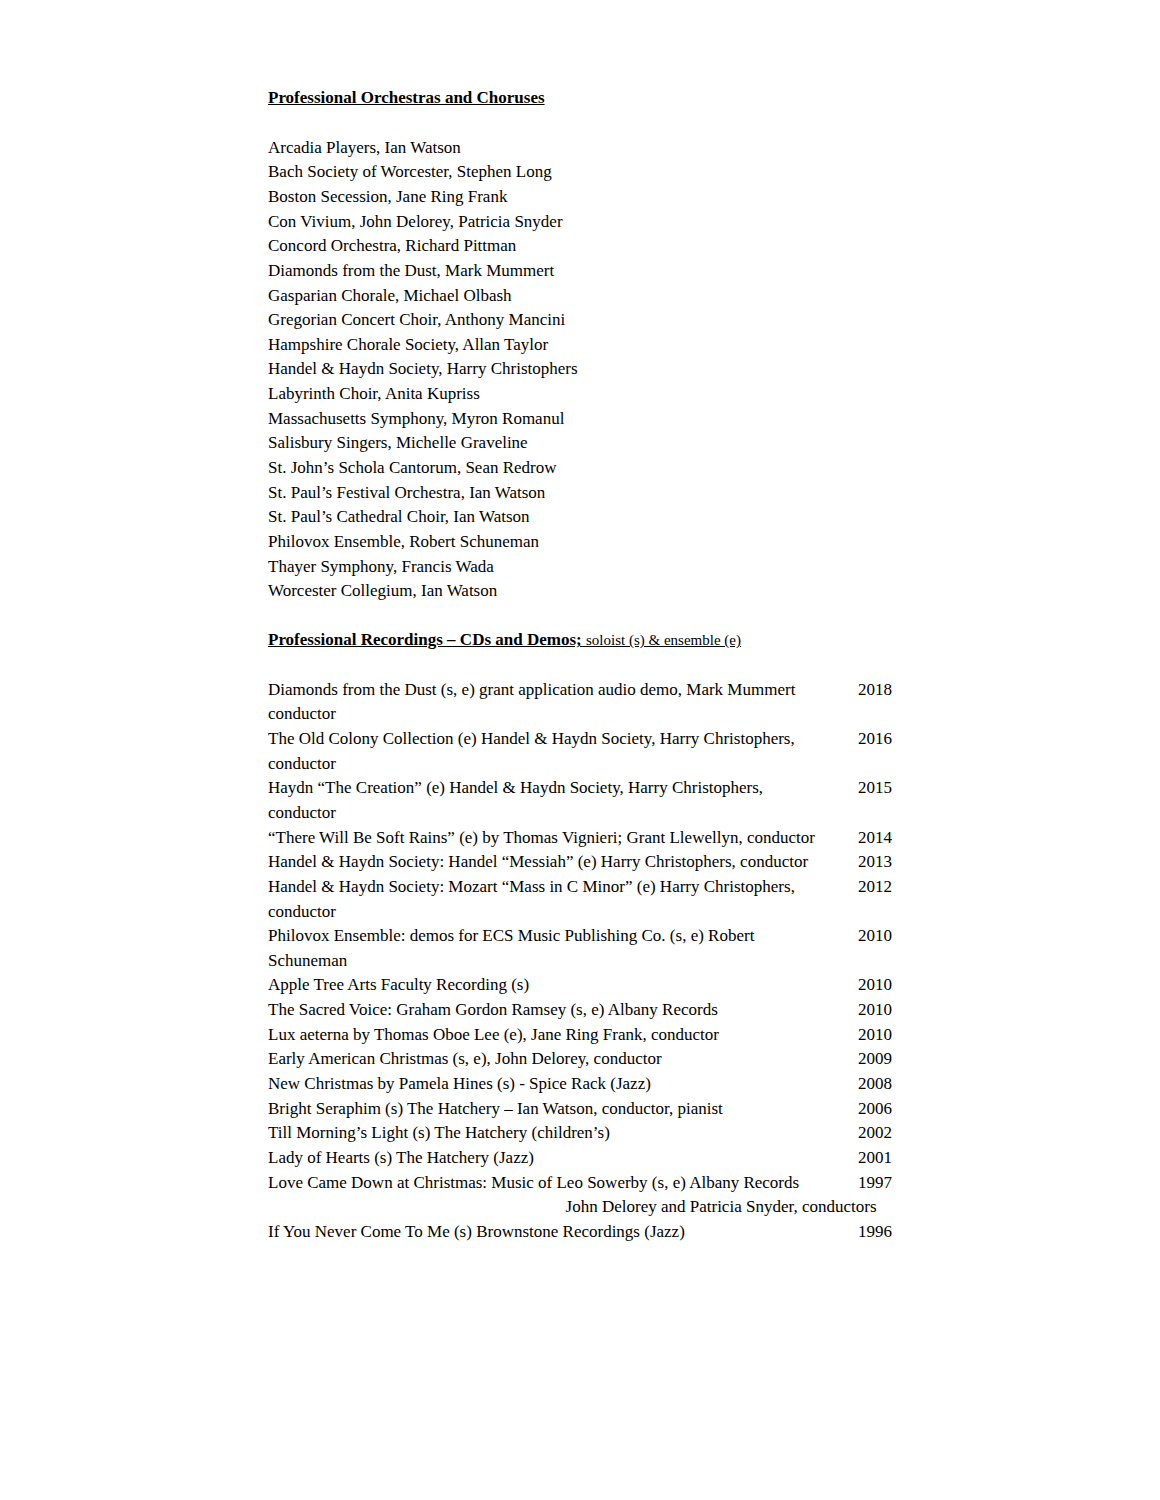Professional Orchestras and Choruses
Arcadia Players, Ian Watson
Bach Society of Worcester, Stephen Long
Boston Secession, Jane Ring Frank
Con Vivium, John Delorey, Patricia Snyder
Concord Orchestra, Richard Pittman
Diamonds from the Dust, Mark Mummert
Gasparian Chorale, Michael Olbash
Gregorian Concert Choir, Anthony Mancini
Hampshire Chorale Society, Allan Taylor
Handel & Haydn Society, Harry Christophers
Labyrinth Choir, Anita Kupriss
Massachusetts Symphony, Myron Romanul
Salisbury Singers, Michelle Graveline
St. John’s Schola Cantorum, Sean Redrow
St. Paul’s Festival Orchestra, Ian Watson
St. Paul’s Cathedral Choir, Ian Watson
Philovox Ensemble, Robert Schuneman
Thayer Symphony, Francis Wada
Worcester Collegium, Ian Watson
Professional Recordings – CDs and Demos; soloist (s) & ensemble (e)
| Diamonds from the Dust (s, e) grant application audio demo, Mark Mummert conductor | 2018 |
| The Old Colony Collection (e) Handel & Haydn Society, Harry Christophers, conductor | 2016 |
| Haydn “The Creation” (e) Handel & Haydn Society, Harry Christophers, conductor | 2015 |
| “There Will Be Soft Rains” (e) by Thomas Vignieri; Grant Llewellyn, conductor | 2014 |
| Handel & Haydn Society: Handel “Messiah” (e) Harry Christophers, conductor | 2013 |
| Handel & Haydn Society: Mozart “Mass in C Minor” (e) Harry Christophers, conductor | 2012 |
| Philovox Ensemble: demos for ECS Music Publishing Co. (s, e) Robert Schuneman | 2010 |
| Apple Tree Arts Faculty Recording (s) | 2010 |
| The Sacred Voice: Graham Gordon Ramsey (s, e) Albany Records | 2010 |
| Lux aeterna by Thomas Oboe Lee (e), Jane Ring Frank, conductor | 2010 |
| Early American Christmas (s, e), John Delorey, conductor | 2009 |
| New Christmas by Pamela Hines (s) - Spice Rack (Jazz) | 2008 |
| Bright Seraphim (s) The Hatchery – Ian Watson, conductor, pianist | 2006 |
| Till Morning’s Light (s) The Hatchery (children’s) | 2002 |
| Lady of Hearts (s) The Hatchery (Jazz) | 2001 |
| Love Came Down at Christmas: Music of Leo Sowerby (s, e) Albany Records | 1997 |
| John Delorey and Patricia Snyder, conductors |
| If You Never Come To Me (s) Brownstone Recordings (Jazz) | 1996 |